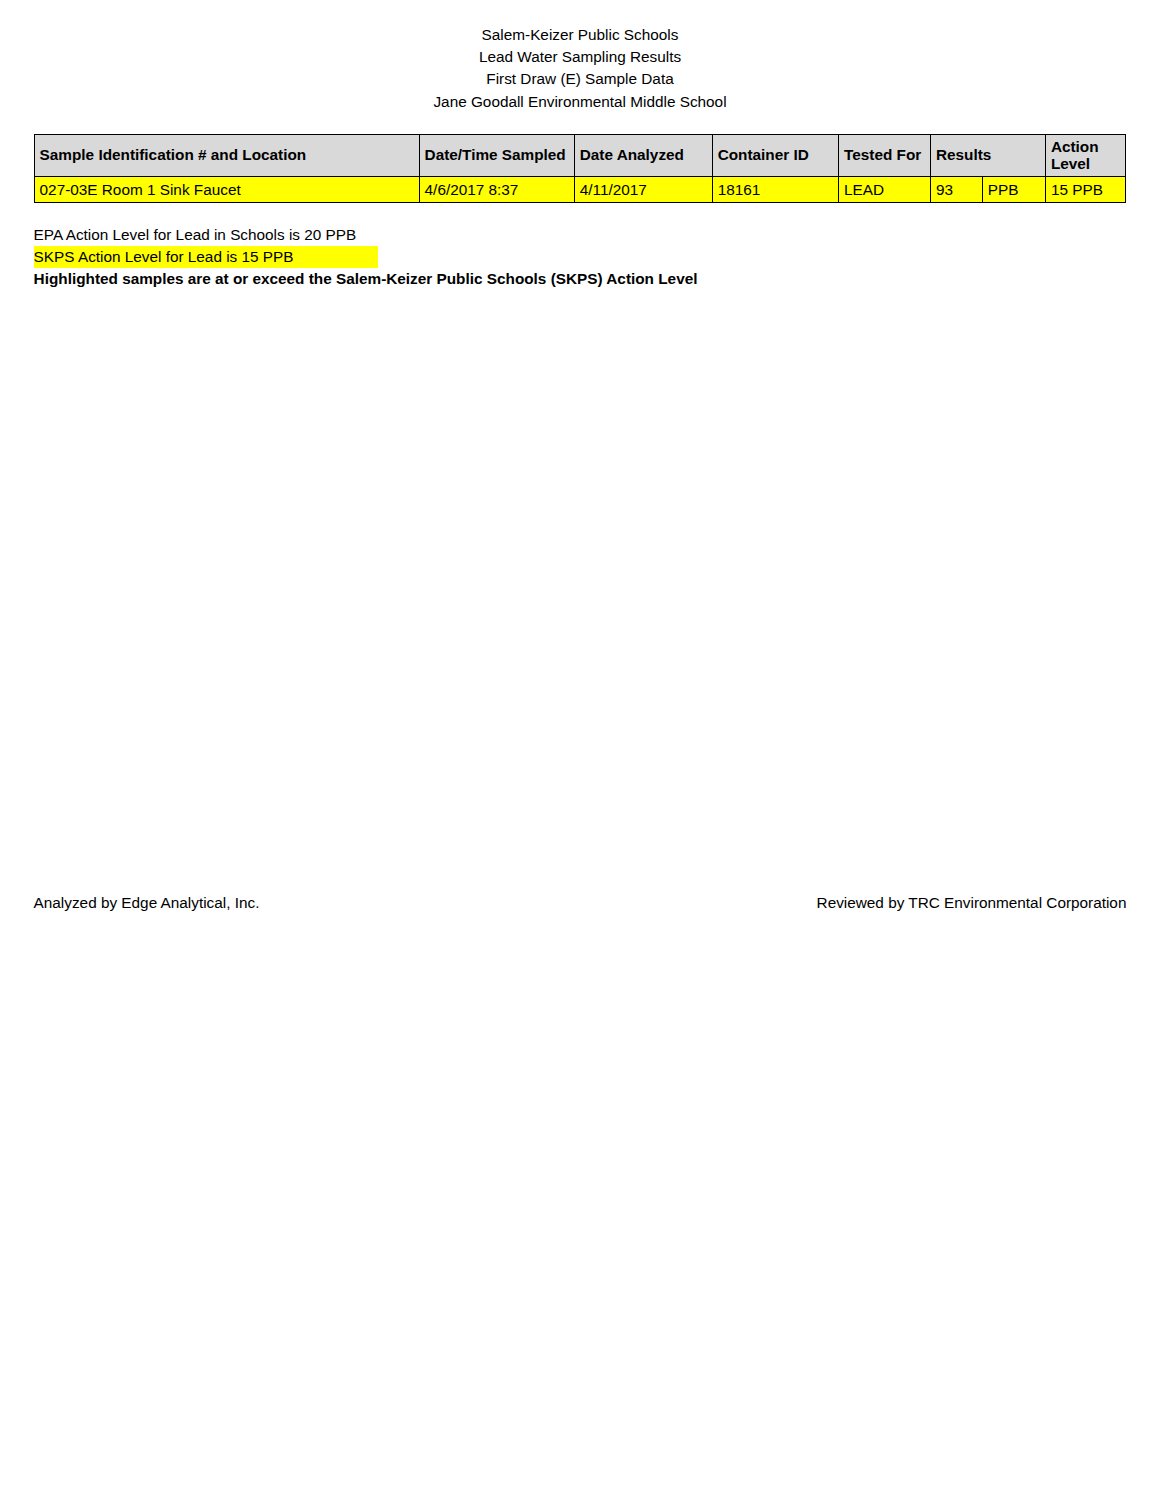Salem-Keizer Public Schools
Lead Water Sampling Results
First Draw (E) Sample Data
Jane Goodall Environmental Middle School
| Sample Identification # and Location | Date/Time Sampled | Date Analyzed | Container ID | Tested For | Results | Action Level |
| --- | --- | --- | --- | --- | --- | --- |
| 027-03E Room 1 Sink Faucet | 4/6/2017 8:37 | 4/11/2017 | 18161 | LEAD | 93 | PPB | 15 PPB |
EPA Action Level for Lead in Schools is 20 PPB
SKPS Action Level for Lead is 15 PPB
Highlighted samples are at or exceed the Salem-Keizer Public Schools (SKPS) Action Level
Analyzed by Edge Analytical, Inc. Reviewed by TRC Environmental Corporation